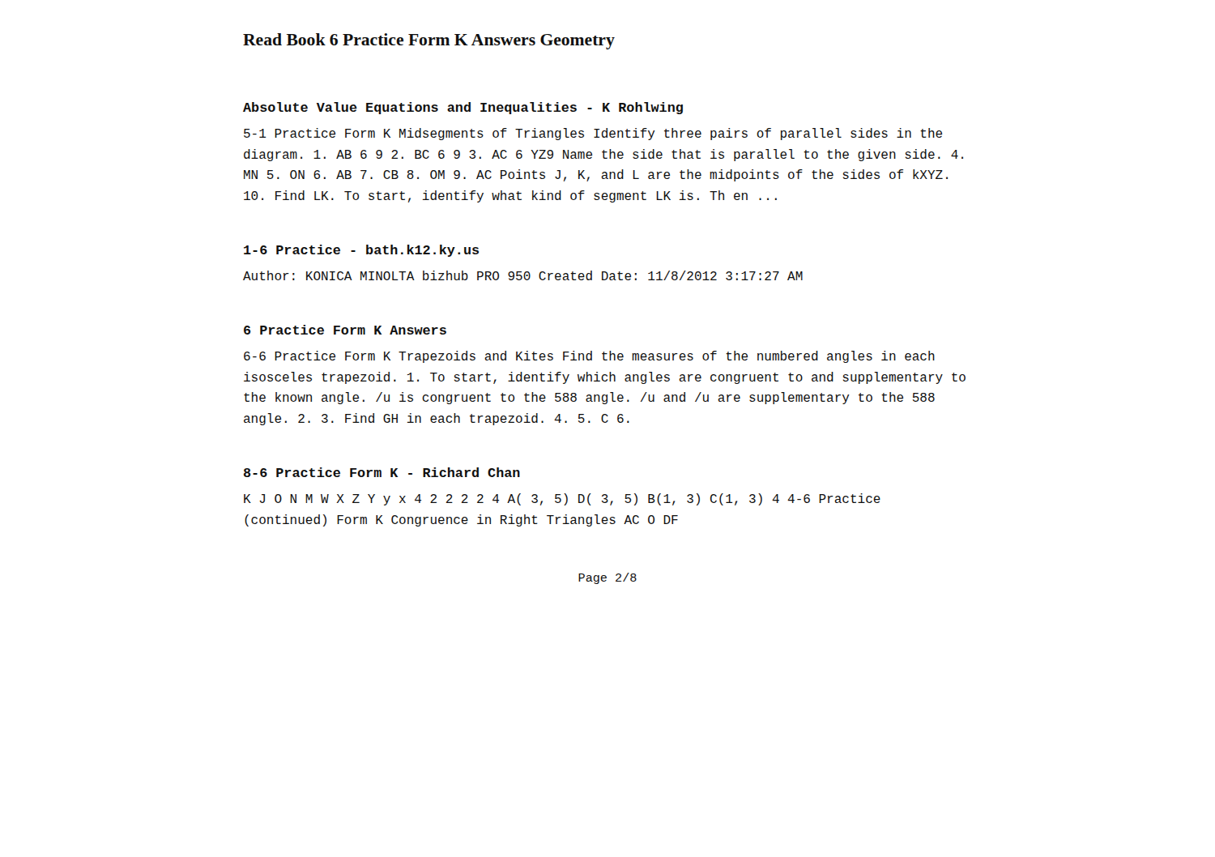Read Book 6 Practice Form K Answers Geometry
Absolute Value Equations and Inequalities - K Rohlwing
5-1 Practice Form K Midsegments of Triangles Identify three pairs of parallel sides in the diagram. 1. AB 6 9 2. BC 6 9 3. AC 6 YZ9 Name the side that is parallel to the given side. 4. MN 5. ON 6. AB 7. CB 8. OM 9. AC Points J, K, and L are the midpoints of the sides of kXYZ. 10. Find LK. To start, identify what kind of segment LK is. Th en ...
1-6 Practice - bath.k12.ky.us
Author: KONICA MINOLTA bizhub PRO 950 Created Date: 11/8/2012 3:17:27 AM
6 Practice Form K Answers
6-6 Practice Form K Trapezoids and Kites Find the measures of the numbered angles in each isosceles trapezoid. 1. To start, identify which angles are congruent to and supplementary to the known angle. /u is congruent to the 588 angle. /u and /u are supplementary to the 588 angle. 2. 3. Find GH in each trapezoid. 4. 5. C 6.
8-6 Practice Form K - Richard Chan
K J O N M W X Z Y y x 4 2 2 2 2 4 A( 3, 5) D( 3, 5) B(1, 3) C(1, 3) 4 4-6 Practice (continued) Form K Congruence in Right Triangles AC O DF
Page 2/8